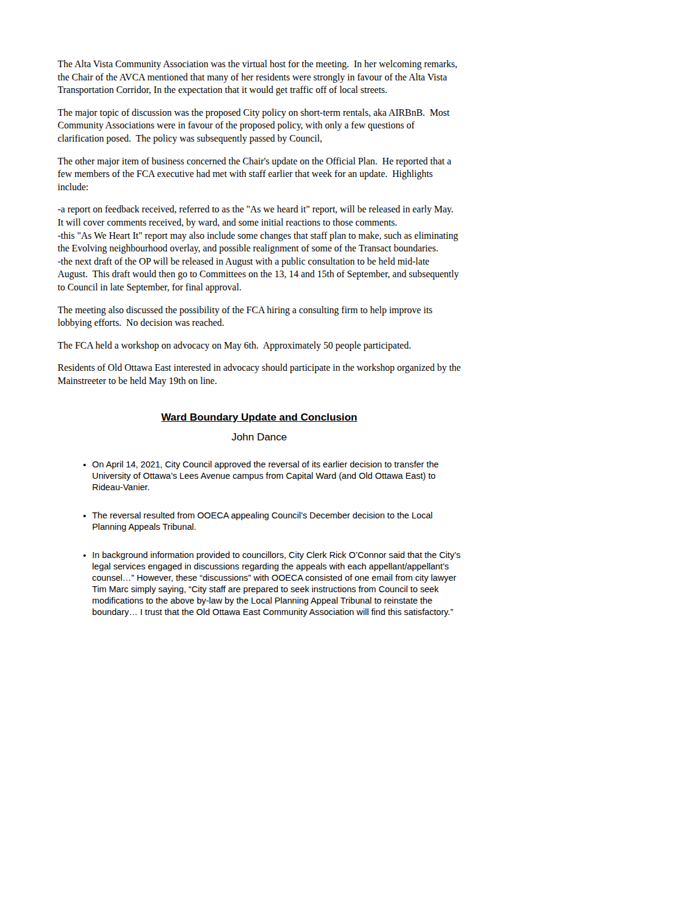The Alta Vista Community Association was the virtual host for the meeting. In her welcoming remarks, the Chair of the AVCA mentioned that many of her residents were strongly in favour of the Alta Vista Transportation Corridor, In the expectation that it would get traffic off of local streets.
The major topic of discussion was the proposed City policy on short-term rentals, aka AIRBnB. Most Community Associations were in favour of the proposed policy, with only a few questions of clarification posed. The policy was subsequently passed by Council,
The other major item of business concerned the Chair's update on the Official Plan. He reported that a few members of the FCA executive had met with staff earlier that week for an update. Highlights include:
-a report on feedback received, referred to as the "As we heard it" report, will be released in early May. It will cover comments received, by ward, and some initial reactions to those comments.
-this "As We Heart It" report may also include some changes that staff plan to make, such as eliminating the Evolving neighbourhood overlay, and possible realignment of some of the Transact boundaries.
-the next draft of the OP will be released in August with a public consultation to be held mid-late August. This draft would then go to Committees on the 13, 14 and 15th of September, and subsequently to Council in late September, for final approval.
The meeting also discussed the possibility of the FCA hiring a consulting firm to help improve its lobbying efforts. No decision was reached.
The FCA held a workshop on advocacy on May 6th. Approximately 50 people participated.
Residents of Old Ottawa East interested in advocacy should participate in the workshop organized by the Mainstreeter to be held May 19th on line.
Ward Boundary Update and Conclusion
John Dance
On April 14, 2021, City Council approved the reversal of its earlier decision to transfer the University of Ottawa’s Lees Avenue campus from Capital Ward (and Old Ottawa East) to Rideau-Vanier.
The reversal resulted from OOECA appealing Council’s December decision to the Local Planning Appeals Tribunal.
In background information provided to councillors, City Clerk Rick O’Connor said that the City’s legal services engaged in discussions regarding the appeals with each appellant/appellant’s counsel…” However, these “discussions” with OOECA consisted of one email from city lawyer Tim Marc simply saying, “City staff are prepared to seek instructions from Council to seek modifications to the above by-law by the Local Planning Appeal Tribunal to reinstate the boundary… I trust that the Old Ottawa East Community Association will find this satisfactory.”